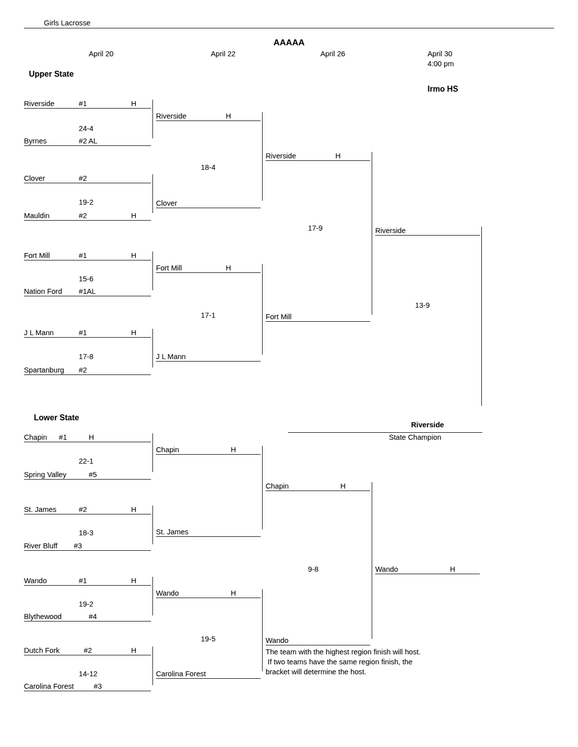Girls Lacrosse
AAAAA
April 20 April 22 April 26 April 30 4:00 pm
Upper State
Irmo HS
Riverside #1 H
24-4
Byrnes #2 AL
Clover #2
19-2
Mauldin #2 H
Riverside H
18-4
Clover
Fort Mill #1 H
15-6
Nation Ford #1AL
J L Mann #1 H
17-8
Spartanburg #2
Fort Mill H
17-1
J L Mann
Riverside H
17-9
Fort Mill
Riverside
13-9
Lower State
Chapin #1 H
22-1
Spring Valley #5
St. James #2 H
18-3
River Bluff #3
Chapin H
St. James
Wando #1 H
19-2
Blythewood #4
Dutch Fork #2 H
14-12
Carolina Forest #3
Wando H
19-5
Carolina Forest
Chapin H
9-8
Wando
Wando H
Riverside
State Champion
The team with the highest region finish will host.
If two teams have the same region finish, the
bracket will determine the host.